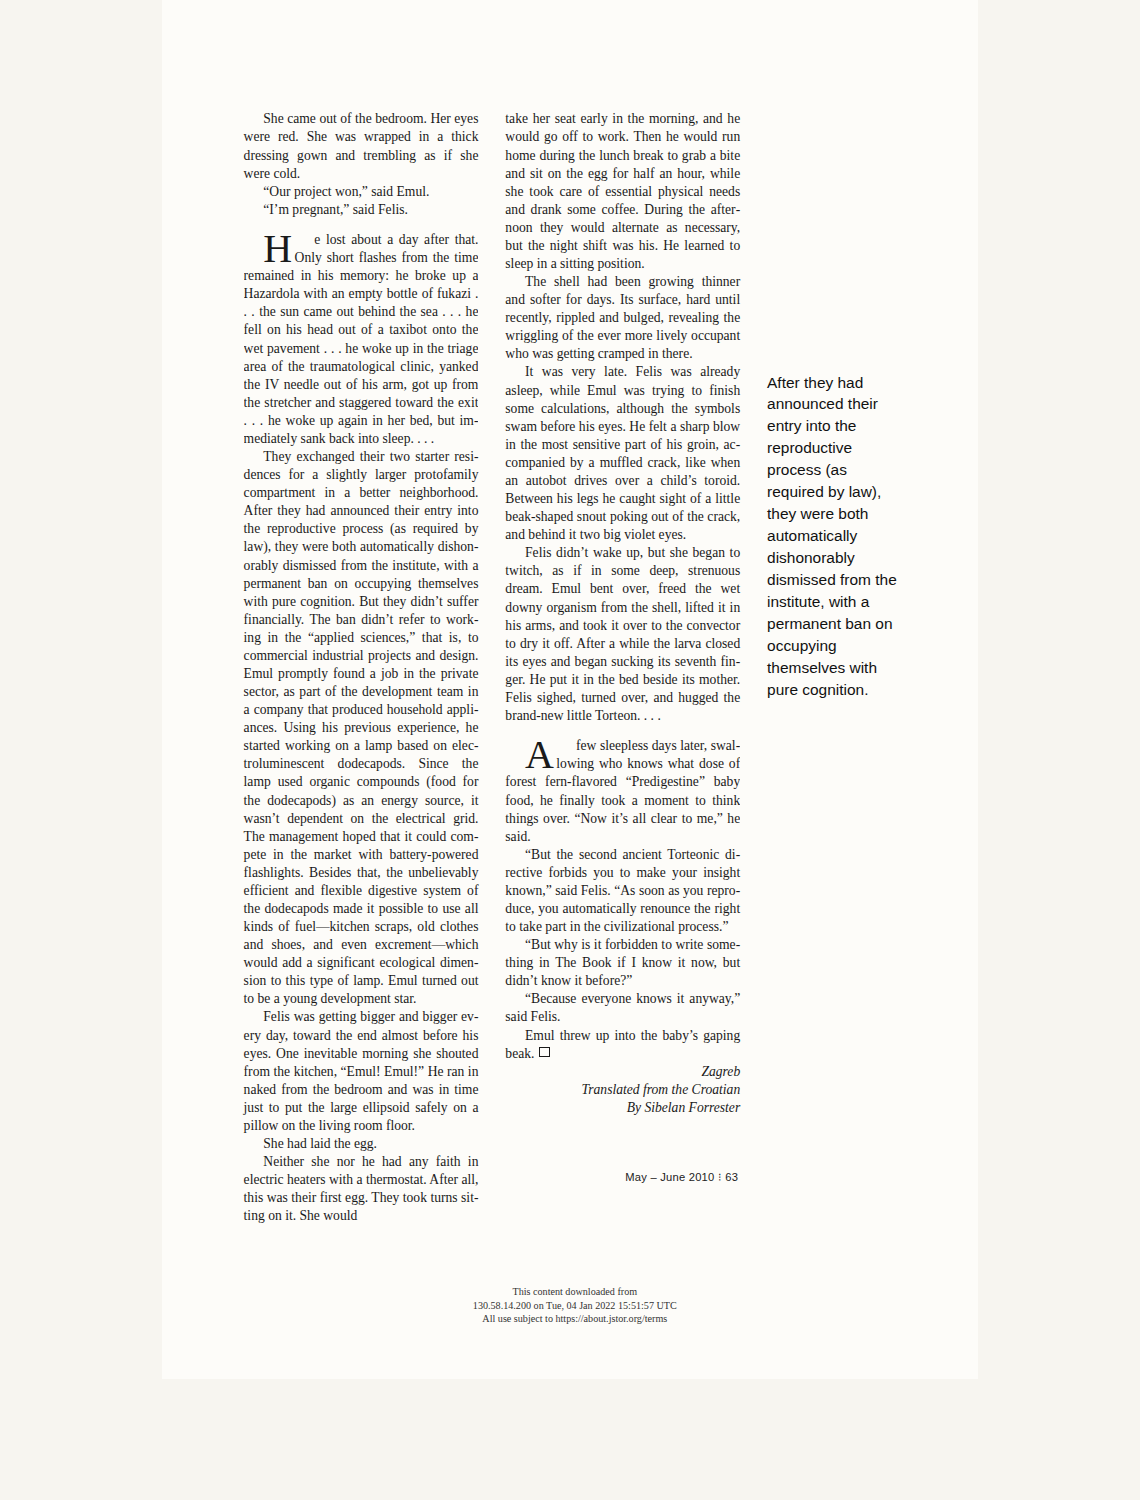She came out of the bedroom. Her eyes were red. She was wrapped in a thick dressing gown and trembling as if she were cold.
“Our project won,” said Emul.
“I’m pregnant,” said Felis.
He lost about a day after that. Only short flashes from the time remained in his memory: he broke up a Hazardola with an empty bottle of fukazi . . . the sun came out behind the sea . . . he fell on his head out of a taxibot onto the wet pavement . . . he woke up in the triage area of the traumatological clinic, yanked the IV needle out of his arm, got up from the stretcher and staggered toward the exit . . . he woke up again in her bed, but immediately sank back into sleep. . . .
They exchanged their two starter residences for a slightly larger protofamily compartment in a better neighborhood. After they had announced their entry into the reproductive process (as required by law), they were both automatically dishonorably dismissed from the institute, with a permanent ban on occupying themselves with pure cognition. But they didn’t suffer financially. The ban didn’t refer to working in the “applied sciences,” that is, to commercial industrial projects and design. Emul promptly found a job in the private sector, as part of the development team in a company that produced household appliances. Using his previous experience, he started working on a lamp based on electroluminescent dodecapods. Since the lamp used organic compounds (food for the dodecapods) as an energy source, it wasn’t dependent on the electrical grid. The management hoped that it could compete in the market with battery-powered flashlights. Besides that, the unbelievably efficient and flexible digestive system of the dodecapods made it possible to use all kinds of fuel—kitchen scraps, old clothes and shoes, and even excrement—which would add a significant ecological dimension to this type of lamp. Emul turned out to be a young development star.
Felis was getting bigger and bigger every day, toward the end almost before his eyes. One inevitable morning she shouted from the kitchen, “Emul! Emul!” He ran in naked from the bedroom and was in time just to put the large ellipsoid safely on a pillow on the living room floor.
She had laid the egg.
Neither she nor he had any faith in electric heaters with a thermostat. After all, this was their first egg. They took turns sitting on it. She would
take her seat early in the morning, and he would go off to work. Then he would run home during the lunch break to grab a bite and sit on the egg for half an hour, while she took care of essential physical needs and drank some coffee. During the afternoon they would alternate as necessary, but the night shift was his. He learned to sleep in a sitting position.
The shell had been growing thinner and softer for days. Its surface, hard until recently, rippled and bulged, revealing the wriggling of the ever more lively occupant who was getting cramped in there.
It was very late. Felis was already asleep, while Emul was trying to finish some calculations, although the symbols swam before his eyes. He felt a sharp blow in the most sensitive part of his groin, accompanied by a muffled crack, like when an autobot drives over a child’s toroid. Between his legs he caught sight of a little beak-shaped snout poking out of the crack, and behind it two big violet eyes.
Felis didn’t wake up, but she began to twitch, as if in some deep, strenuous dream. Emul bent over, freed the wet downy organism from the shell, lifted it in his arms, and took it over to the convector to dry it off. After a while the larva closed its eyes and began sucking its seventh finger. He put it in the bed beside its mother. Felis sighed, turned over, and hugged the brand-new little Torteon. . . .
Afew sleepless days later, swallowing who knows what dose of forest fern-flavored “Predigestine” baby food, he finally took a moment to think things over. “Now it’s all clear to me,” he said.
“But the second ancient Torteonic directive forbids you to make your insight known,” said Felis. “As soon as you reproduce, you automatically renounce the right to take part in the civilizational process.”
“But why is it forbidden to write something in The Book if I know it now, but didn’t know it before?”
“Because everyone knows it anyway,” said Felis.
Emul threw up into the baby’s gaping beak.
Zagreb
Translated from the Croatian
By Sibelan Forrester
May – June 2010 ⁝ 63
After they had announced their entry into the reproductive process (as required by law), they were both automatically dishonorably dismissed from the institute, with a permanent ban on occupying themselves with pure cognition.
This content downloaded from
130.58.14.200 on Tue, 04 Jan 2022 15:51:57 UTC
All use subject to https://about.jstor.org/terms